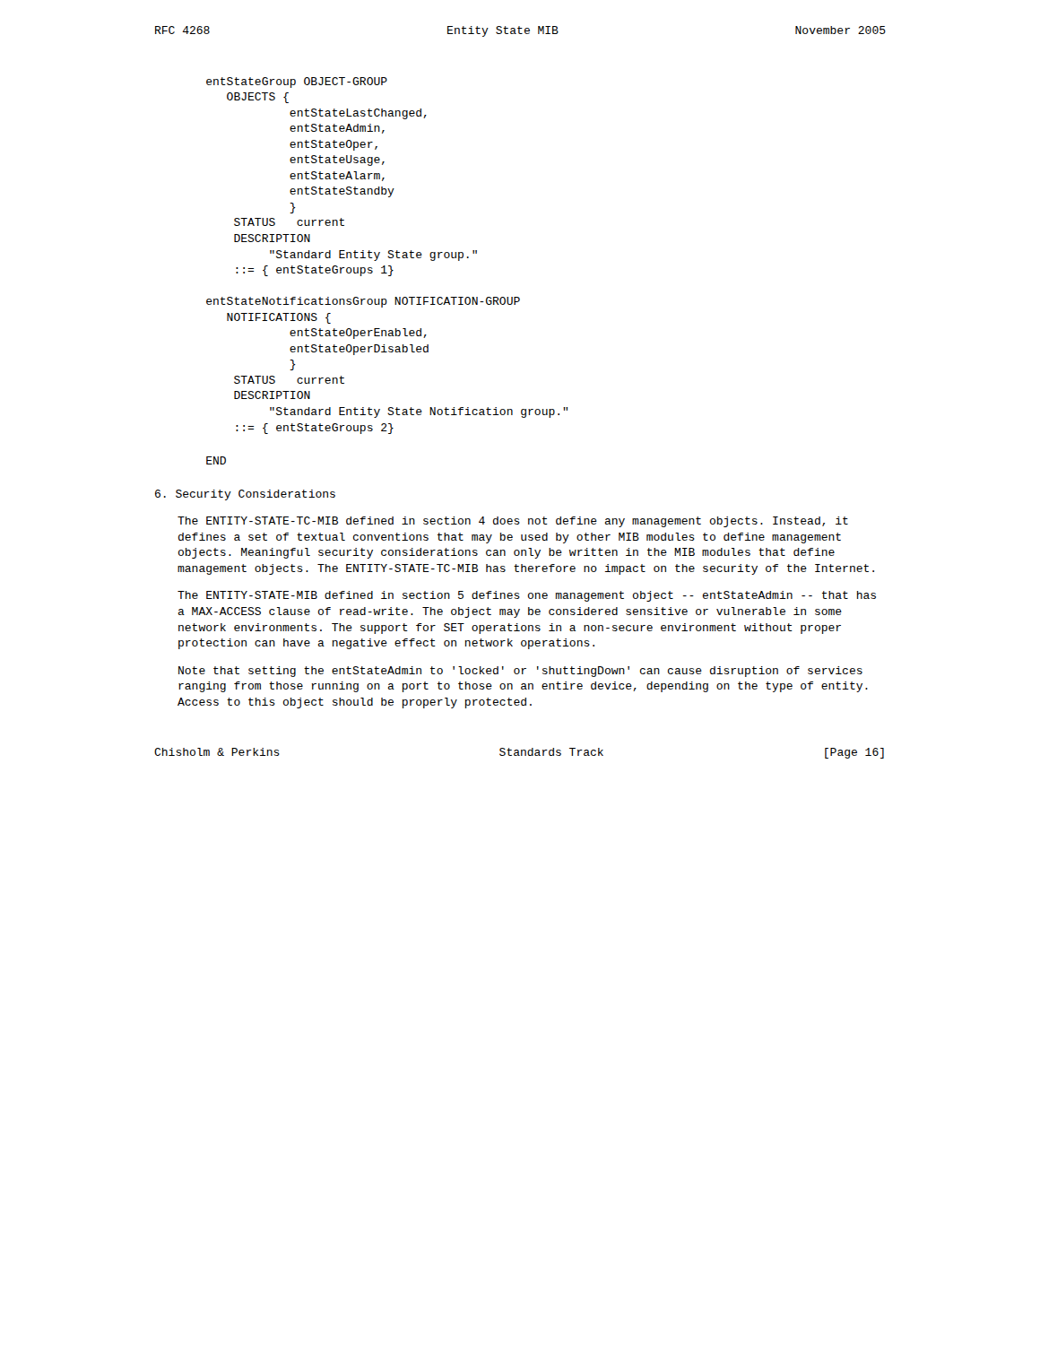RFC 4268 Entity State MIB November 2005
    entStateGroup OBJECT-GROUP
       OBJECTS {
                entStateLastChanged,
                entStateAdmin,
                entStateOper,
                entStateUsage,
                entStateAlarm,
                entStateStandby
                }
        STATUS   current
        DESCRIPTION
             "Standard Entity State group."
        ::= { entStateGroups 1}

    entStateNotificationsGroup NOTIFICATION-GROUP
       NOTIFICATIONS {
                entStateOperEnabled,
                entStateOperDisabled
                }
        STATUS   current
        DESCRIPTION
             "Standard Entity State Notification group."
        ::= { entStateGroups 2}
    END
6. Security Considerations
The ENTITY-STATE-TC-MIB defined in section 4 does not define any management objects. Instead, it defines a set of textual conventions that may be used by other MIB modules to define management objects. Meaningful security considerations can only be written in the MIB modules that define management objects. The ENTITY-STATE-TC-MIB has therefore no impact on the security of the Internet.
The ENTITY-STATE-MIB defined in section 5 defines one management object -- entStateAdmin -- that has a MAX-ACCESS clause of read-write. The object may be considered sensitive or vulnerable in some network environments. The support for SET operations in a non-secure environment without proper protection can have a negative effect on network operations.
Note that setting the entStateAdmin to 'locked' or 'shuttingDown' can cause disruption of services ranging from those running on a port to those on an entire device, depending on the type of entity. Access to this object should be properly protected.
Chisholm & Perkins Standards Track [Page 16]